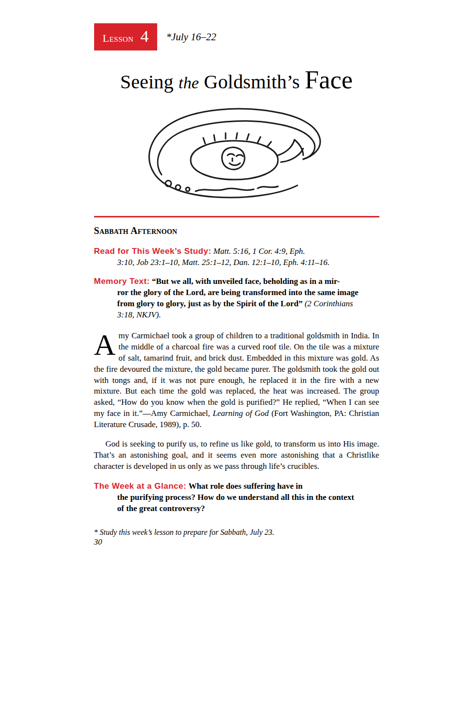Lesson 4
*July 16–22
Seeing the Goldsmith’s Face
Sabbath Afternoon
Read for This Week’s Study: Matt. 5:16, 1 Cor. 4:9, Eph. 3:10, Job 23:1–10, Matt. 25:1–12, Dan. 12:1–10, Eph. 4:11–16.
Memory Text: “But we all, with unveiled face, beholding as in a mir- ror the glory of the Lord, are being transformed into the same image from glory to glory, just as by the Spirit of the Lord” (2 Corinthians 3:18, NKJV).
Amy Carmichael took a group of children to a traditional goldsmith in India. In the middle of a charcoal fire was a curved roof tile. On the tile was a mixture of salt, tamarind fruit, and brick dust. Embedded in this mixture was gold. As the fire devoured the mixture, the gold became purer. The goldsmith took the gold out with tongs and, if it was not pure enough, he replaced it in the fire with a new mixture. But each time the gold was replaced, the heat was increased. The group asked, “How do you know when the gold is purified?” He replied, “When I can see my face in it.”—Amy Carmichael, Learning of God (Fort Washington, PA: Christian Literature Crusade, 1989), p. 50.
God is seeking to purify us, to refine us like gold, to transform us into His image. That’s an astonishing goal, and it seems even more astonishing that a Christlike character is developed in us only as we pass through life’s crucibles.
The Week at a Glance: What role does suffering have in the purifying process? How do we understand all this in the context of the great controversy?
* Study this week’s lesson to prepare for Sabbath, July 23.
30